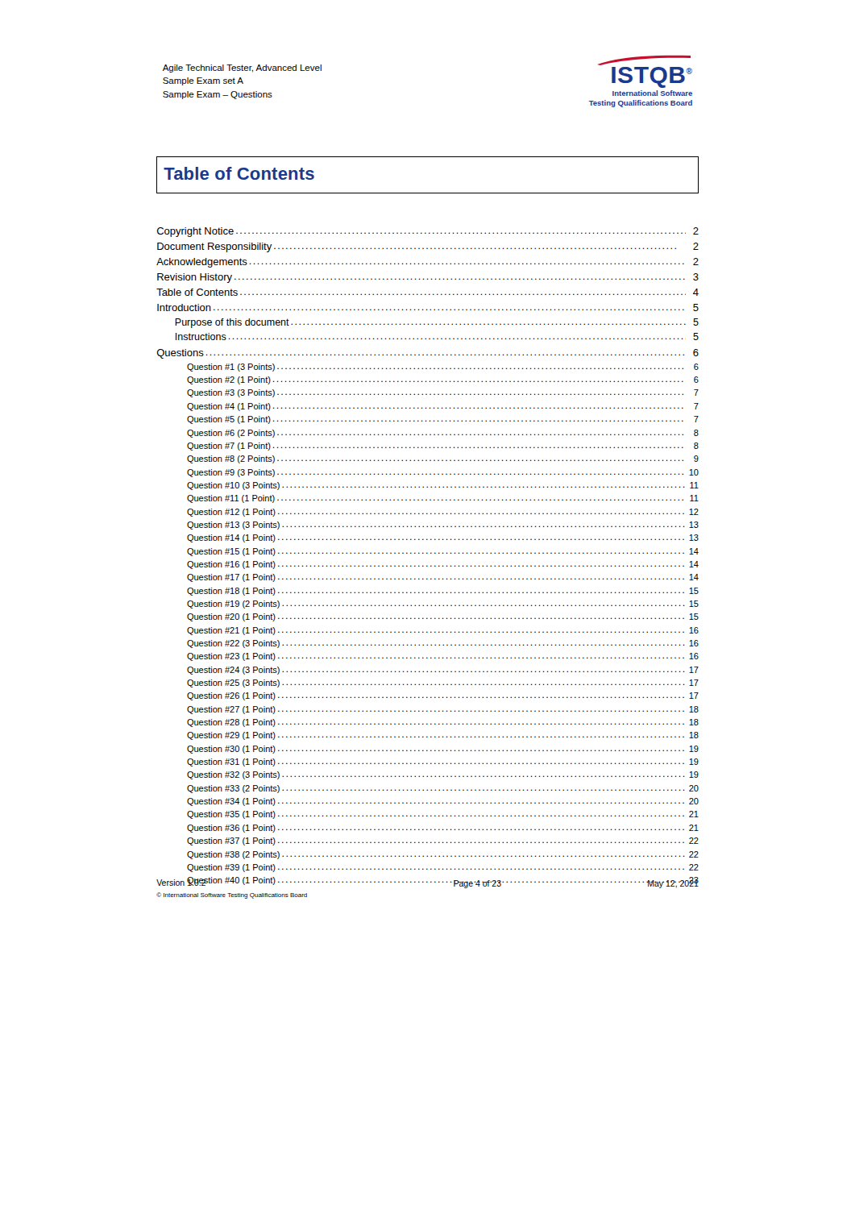Agile Technical Tester, Advanced Level
Sample Exam set A
Sample Exam – Questions
ISTQB®
International Software
Testing Qualifications Board
Table of Contents
Copyright Notice.................................................................................................................. 2
Document Responsibility..................................................................................................... 2
Acknowledgements.............................................................................................................. 2
Revision History................................................................................................................... 3
Table of Contents................................................................................................................. 4
Introduction......................................................................................................................... 5
Purpose of this document....................................................................................................... 5
Instructions......................................................................................................................... 5
Questions.......................................................................................................................... 6
Question #1 (3 Points)............................................................................................................. 6
Question #2 (1 Point)............................................................................................................... 6
Question #3 (3 Points)............................................................................................................. 7
Question #4 (1 Point)............................................................................................................... 7
Question #5 (1 Point)............................................................................................................... 7
Question #6 (2 Points)............................................................................................................. 8
Question #7 (1 Point)............................................................................................................... 8
Question #8 (2 Points)............................................................................................................. 9
Question #9 (3 Points)............................................................................................................. 10
Question #10 (3 Points)........................................................................................................... 11
Question #11 (1 Point)............................................................................................................. 11
Question #12 (1 Point)............................................................................................................. 12
Question #13 (3 Points)........................................................................................................... 13
Question #14 (1 Point)............................................................................................................. 13
Question #15 (1 Point)............................................................................................................. 14
Question #16 (1 Point)............................................................................................................. 14
Question #17 (1 Point)............................................................................................................. 14
Question #18 (1 Point)............................................................................................................. 15
Question #19 (2 Points)........................................................................................................... 15
Question #20 (1 Point)............................................................................................................. 15
Question #21 (1 Point)............................................................................................................. 16
Question #22 (3 Points)........................................................................................................... 16
Question #23 (1 Point)............................................................................................................. 16
Question #24 (3 Points)........................................................................................................... 17
Question #25 (3 Points)........................................................................................................... 17
Question #26 (1 Point)............................................................................................................. 17
Question #27 (1 Point)............................................................................................................. 18
Question #28 (1 Point)............................................................................................................. 18
Question #29 (1 Point)............................................................................................................. 18
Question #30 (1 Point)............................................................................................................. 19
Question #31 (1 Point)............................................................................................................. 19
Question #32 (3 Points)........................................................................................................... 19
Question #33 (2 Points)........................................................................................................... 20
Question #34 (1 Point)............................................................................................................. 20
Question #35 (1 Point)............................................................................................................. 21
Question #36 (1 Point)............................................................................................................. 21
Question #37 (1 Point)............................................................................................................. 22
Question #38 (2 Points)........................................................................................................... 22
Question #39 (1 Point)............................................................................................................. 22
Question #40 (1 Point)............................................................................................................. 23
Version 1.0.2
© International Software Testing Qualifications Board
Page 4 of 23
May 12, 2021